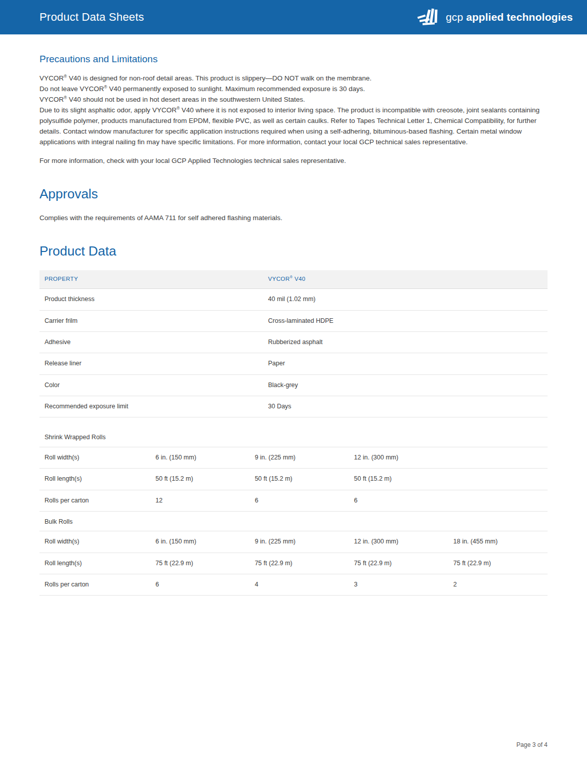Product Data Sheets
gcp applied technologies
Precautions and Limitations
VYCOR® V40 is designed for non-roof detail areas. This product is slippery—DO NOT walk on the membrane.
Do not leave VYCOR® V40 permanently exposed to sunlight. Maximum recommended exposure is 30 days.
VYCOR® V40 should not be used in hot desert areas in the southwestern United States.
Due to its slight asphaltic odor, apply VYCOR® V40 where it is not exposed to interior living space. The product is incompatible with creosote, joint sealants containing polysulfide polymer, products manufactured from EPDM, flexible PVC, as well as certain caulks. Refer to Tapes Technical Letter 1, Chemical Compatibility, for further details. Contact window manufacturer for specific application instructions required when using a self-adhering, bituminous-based flashing. Certain metal window applications with integral nailing fin may have specific limitations. For more information, contact your local GCP technical sales representative.
For more information, check with your local GCP Applied Technologies technical sales representative.
Approvals
Complies with the requirements of AAMA 711 for self adhered flashing materials.
Product Data
| PROPERTY | VYCOR ® V40 |
| --- | --- |
| Product thickness | 40 mil (1.02 mm) |
| Carrier frilm | Cross-laminated HDPE |
| Adhesive | Rubberized asphalt |
| Release liner | Paper |
| Color | Black-grey |
| Recommended exposure limit | 30 Days |
Shrink Wrapped Rolls
| Roll width(s) | 6 in. (150 mm) | 9 in. (225 mm) | 12 in. (300 mm) | |
| Roll length(s) | 50 ft (15.2 m) | 50 ft (15.2 m) | 50 ft (15.2 m) | |
| Rolls per carton | 12 | 6 | 6 | |
| Bulk Rolls |
| Roll width(s) | 6 in. (150 mm) | 9 in. (225 mm) | 12 in. (300 mm) | 18 in. (455 mm) |
| Roll length(s) | 75 ft (22.9 m) | 75 ft (22.9 m) | 75 ft (22.9 m) | 75 ft (22.9 m) |
| Rolls per carton | 6 | 4 | 3 | 2 |
Page 3 of 4